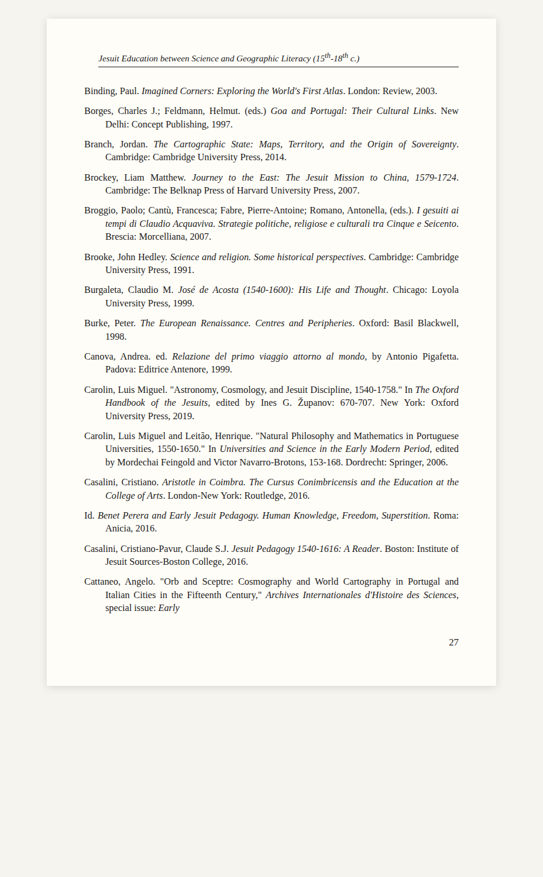Jesuit Education between Science and Geographic Literacy (15th-18th c.)
Binding, Paul. Imagined Corners: Exploring the World's First Atlas. London: Review, 2003.
Borges, Charles J.; Feldmann, Helmut. (eds.) Goa and Portugal: Their Cultural Links. New Delhi: Concept Publishing, 1997.
Branch, Jordan. The Cartographic State: Maps, Territory, and the Origin of Sovereignty. Cambridge: Cambridge University Press, 2014.
Brockey, Liam Matthew. Journey to the East: The Jesuit Mission to China, 1579-1724. Cambridge: The Belknap Press of Harvard University Press, 2007.
Broggio, Paolo; Cantù, Francesca; Fabre, Pierre-Antoine; Romano, Antonella, (eds.). I gesuiti ai tempi di Claudio Acquaviva. Strategie politiche, religiose e culturali tra Cinque e Seicento. Brescia: Morcelliana, 2007.
Brooke, John Hedley. Science and religion. Some historical perspectives. Cambridge: Cambridge University Press, 1991.
Burgaleta, Claudio M. José de Acosta (1540-1600): His Life and Thought. Chicago: Loyola University Press, 1999.
Burke, Peter. The European Renaissance. Centres and Peripheries. Oxford: Basil Blackwell, 1998.
Canova, Andrea. ed. Relazione del primo viaggio attorno al mondo, by Antonio Pigafetta. Padova: Editrice Antenore, 1999.
Carolin, Luis Miguel. "Astronomy, Cosmology, and Jesuit Discipline, 1540-1758." In The Oxford Handbook of the Jesuits, edited by Ines G. Županov: 670-707. New York: Oxford University Press, 2019.
Carolin, Luis Miguel and Leitão, Henrique. "Natural Philosophy and Mathematics in Portuguese Universities, 1550-1650." In Universities and Science in the Early Modern Period, edited by Mordechai Feingold and Victor Navarro-Brotons, 153-168. Dordrecht: Springer, 2006.
Casalini, Cristiano. Aristotle in Coimbra. The Cursus Conimbricensis and the Education at the College of Arts. London-New York: Routledge, 2016.
Id. Benet Perera and Early Jesuit Pedagogy. Human Knowledge, Freedom, Superstition. Roma: Anicia, 2016.
Casalini, Cristiano-Pavur, Claude S.J. Jesuit Pedagogy 1540-1616: A Reader. Boston: Institute of Jesuit Sources-Boston College, 2016.
Cattaneo, Angelo. "Orb and Sceptre: Cosmography and World Cartography in Portugal and Italian Cities in the Fifteenth Century," Archives Internationales d'Histoire des Sciences, special issue: Early
27